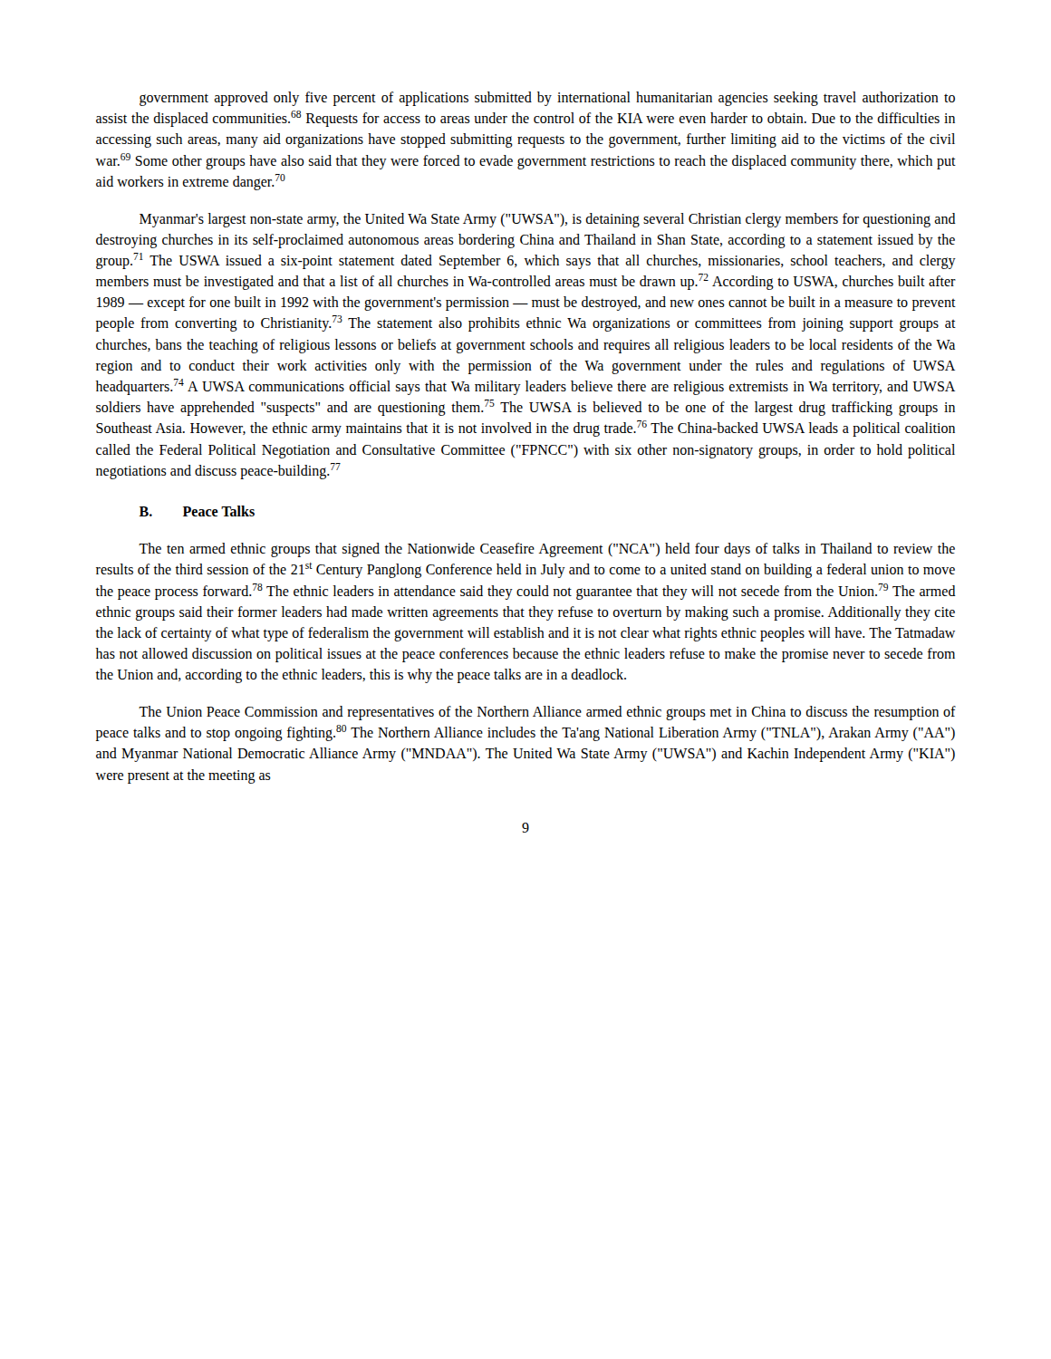government approved only five percent of applications submitted by international humanitarian agencies seeking travel authorization to assist the displaced communities.68 Requests for access to areas under the control of the KIA were even harder to obtain. Due to the difficulties in accessing such areas, many aid organizations have stopped submitting requests to the government, further limiting aid to the victims of the civil war.69 Some other groups have also said that they were forced to evade government restrictions to reach the displaced community there, which put aid workers in extreme danger.70
Myanmar's largest non-state army, the United Wa State Army ("UWSA"), is detaining several Christian clergy members for questioning and destroying churches in its self-proclaimed autonomous areas bordering China and Thailand in Shan State, according to a statement issued by the group.71 The USWA issued a six-point statement dated September 6, which says that all churches, missionaries, school teachers, and clergy members must be investigated and that a list of all churches in Wa-controlled areas must be drawn up.72 According to USWA, churches built after 1989 — except for one built in 1992 with the government's permission — must be destroyed, and new ones cannot be built in a measure to prevent people from converting to Christianity.73 The statement also prohibits ethnic Wa organizations or committees from joining support groups at churches, bans the teaching of religious lessons or beliefs at government schools and requires all religious leaders to be local residents of the Wa region and to conduct their work activities only with the permission of the Wa government under the rules and regulations of UWSA headquarters.74 A UWSA communications official says that Wa military leaders believe there are religious extremists in Wa territory, and UWSA soldiers have apprehended "suspects" and are questioning them.75 The UWSA is believed to be one of the largest drug trafficking groups in Southeast Asia. However, the ethnic army maintains that it is not involved in the drug trade.76 The China-backed UWSA leads a political coalition called the Federal Political Negotiation and Consultative Committee ("FPNCC") with six other non-signatory groups, in order to hold political negotiations and discuss peace-building.77
B. Peace Talks
The ten armed ethnic groups that signed the Nationwide Ceasefire Agreement ("NCA") held four days of talks in Thailand to review the results of the third session of the 21st Century Panglong Conference held in July and to come to a united stand on building a federal union to move the peace process forward.78 The ethnic leaders in attendance said they could not guarantee that they will not secede from the Union.79 The armed ethnic groups said their former leaders had made written agreements that they refuse to overturn by making such a promise. Additionally they cite the lack of certainty of what type of federalism the government will establish and it is not clear what rights ethnic peoples will have. The Tatmadaw has not allowed discussion on political issues at the peace conferences because the ethnic leaders refuse to make the promise never to secede from the Union and, according to the ethnic leaders, this is why the peace talks are in a deadlock.
The Union Peace Commission and representatives of the Northern Alliance armed ethnic groups met in China to discuss the resumption of peace talks and to stop ongoing fighting.80 The Northern Alliance includes the Ta'ang National Liberation Army ("TNLA"), Arakan Army ("AA") and Myanmar National Democratic Alliance Army ("MNDAA"). The United Wa State Army ("UWSA") and Kachin Independent Army ("KIA") were present at the meeting as
9